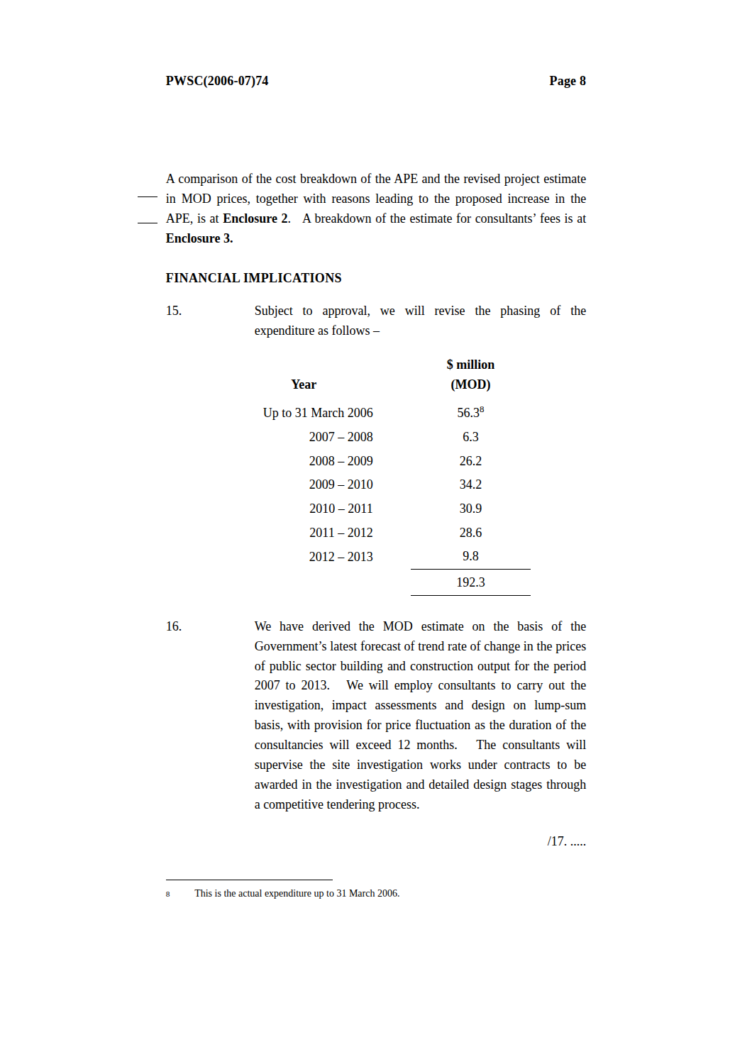PWSC(2006-07)74
Page 8
A comparison of the cost breakdown of the APE and the revised project estimate in MOD prices, together with reasons leading to the proposed increase in the APE, is at Enclosure 2. A breakdown of the estimate for consultants’ fees is at Enclosure 3.
FINANCIAL IMPLICATIONS
15.
Subject to approval, we will revise the phasing of the expenditure as follows –
| Year | $ million (MOD) |
| --- | --- |
| Up to 31 March 2006 | 56.3 8 |
| 2007 – 2008 | 6.3 |
| 2008 – 2009 | 26.2 |
| 2009 – 2010 | 34.2 |
| 2010 – 2011 | 30.9 |
| 2011 – 2012 | 28.6 |
| 2012 – 2013 | 9.8 |
| | 192.3 |
16.
We have derived the MOD estimate on the basis of the Government’s latest forecast of trend rate of change in the prices of public sector building and construction output for the period 2007 to 2013. We will employ consultants to carry out the investigation, impact assessments and design on lump-sum basis, with provision for price fluctuation as the duration of the consultancies will exceed 12 months. The consultants will supervise the site investigation works under contracts to be awarded in the investigation and detailed design stages through a competitive tendering process.
/17. .....
8
This is the actual expenditure up to 31 March 2006.